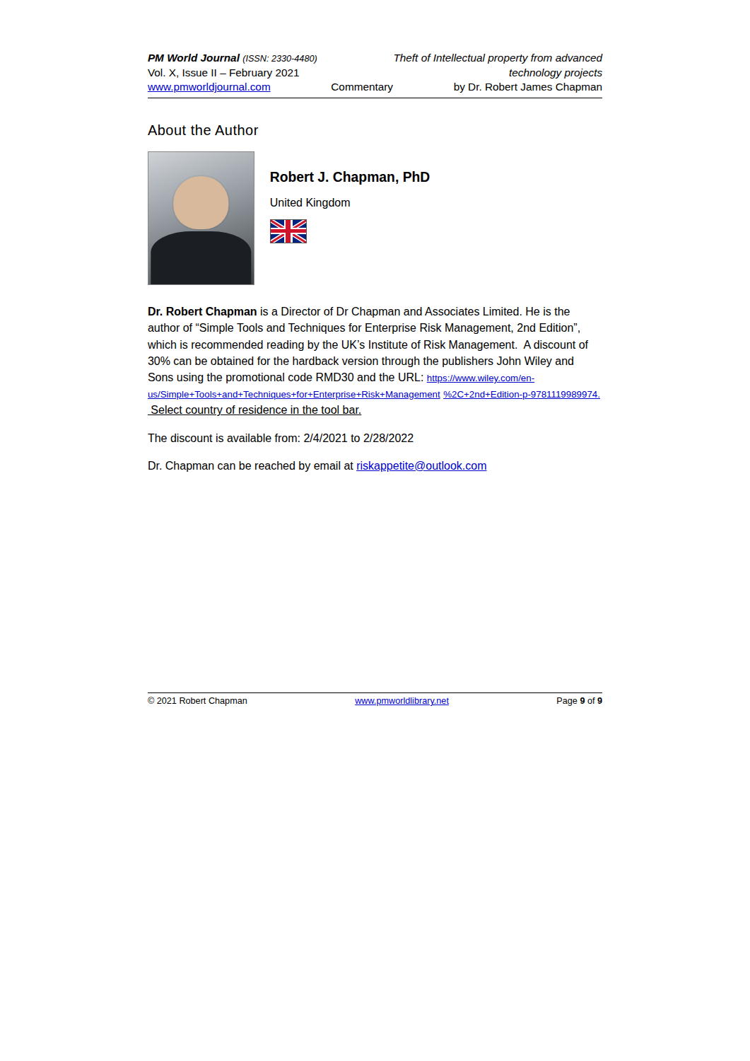PM World Journal (ISSN: 2330-4480)
Theft of Intellectual property from advanced
Vol. X, Issue II – February 2021
technology projects
www.pmworldjournal.com
Commentary
by Dr. Robert James Chapman
About the Author
Robert J. Chapman, PhD
United Kingdom
Dr. Robert Chapman is a Director of Dr Chapman and Associates Limited. He is the author of “Simple Tools and Techniques for Enterprise Risk Management, 2nd Edition”, which is recommended reading by the UK’s Institute of Risk Management. A discount of 30% can be obtained for the hardback version through the publishers John Wiley and Sons using the promotional code RMD30 and the URL: https://www.wiley.com/en-us/Simple+Tools+and+Techniques+for+Enterprise+Risk+Management %2C+2nd+Edition-p-9781119989974. Select country of residence in the tool bar.
The discount is available from: 2/4/2021 to 2/28/2022
Dr. Chapman can be reached by email at riskappetite@outlook.com
© 2021 Robert Chapman
www.pmworldlibrary.net
Page 9 of 9